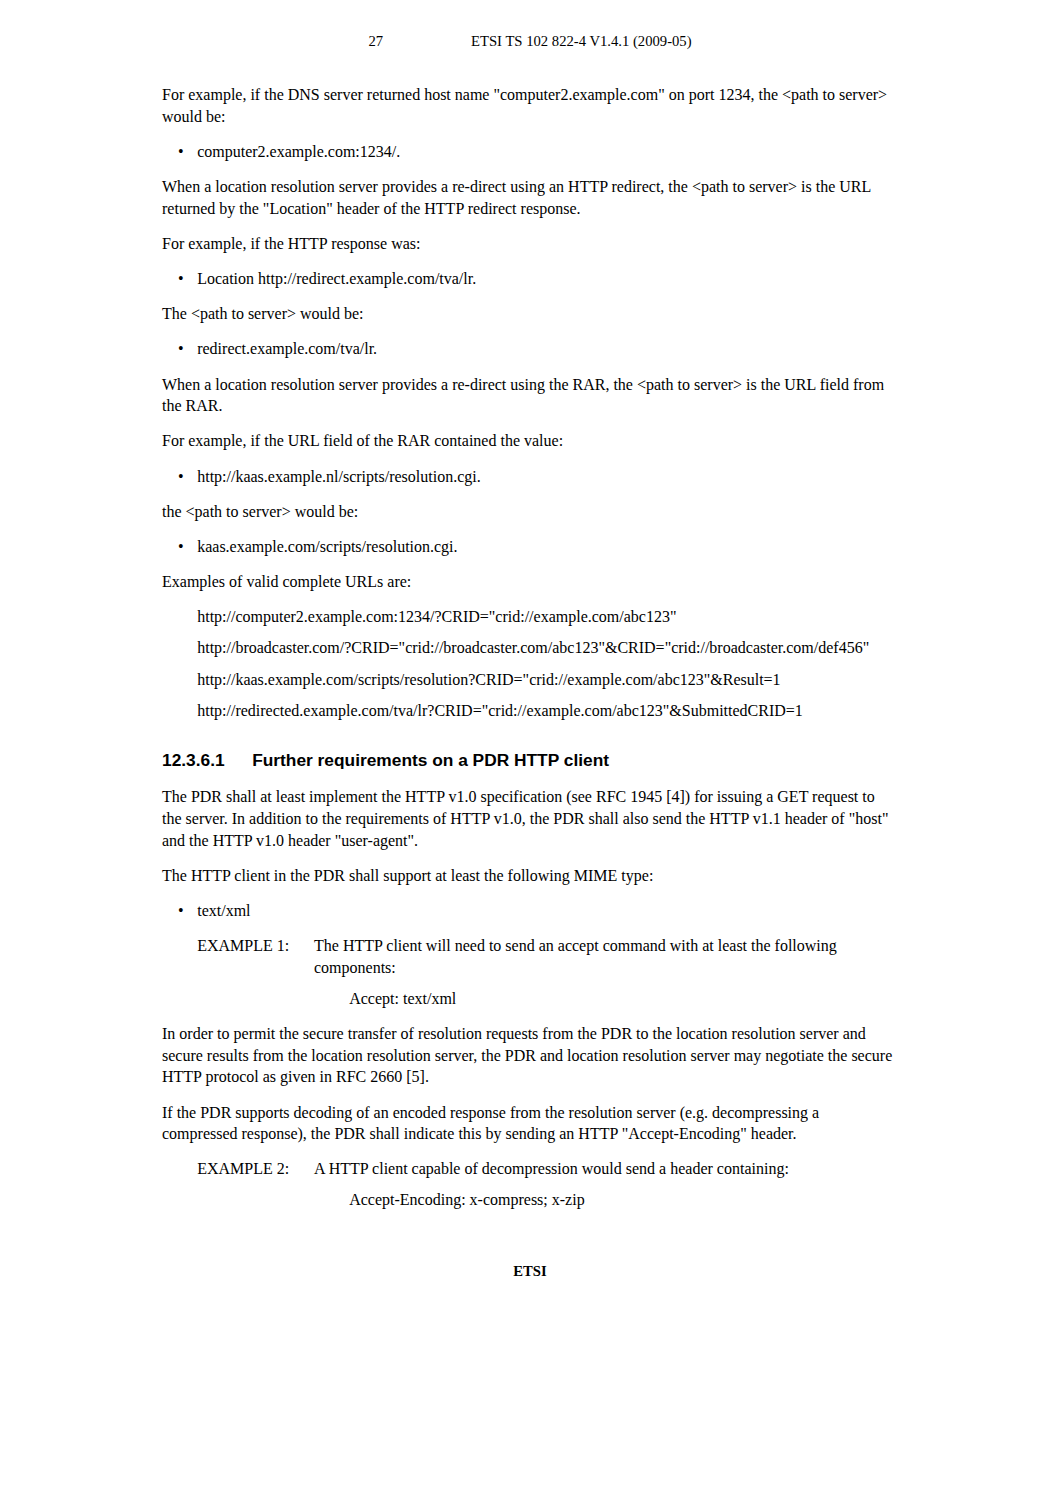27 ETSI TS 102 822-4 V1.4.1 (2009-05)
For example, if the DNS server returned host name "computer2.example.com" on port 1234, the <path to server> would be:
computer2.example.com:1234/.
When a location resolution server provides a re-direct using an HTTP redirect, the <path to server> is the URL returned by the "Location" header of the HTTP redirect response.
For example, if the HTTP response was:
Location http://redirect.example.com/tva/lr.
The <path to server> would be:
redirect.example.com/tva/lr.
When a location resolution server provides a re-direct using the RAR, the <path to server> is the URL field from the RAR.
For example, if the URL field of the RAR contained the value:
http://kaas.example.nl/scripts/resolution.cgi.
the <path to server> would be:
kaas.example.com/scripts/resolution.cgi.
Examples of valid complete URLs are:
http://computer2.example.com:1234/?CRID="crid://example.com/abc123"
http://broadcaster.com/?CRID="crid://broadcaster.com/abc123"&CRID="crid://broadcaster.com/def456"
http://kaas.example.com/scripts/resolution?CRID="crid://example.com/abc123"&Result=1
http://redirected.example.com/tva/lr?CRID="crid://example.com/abc123"&SubmittedCRID=1
12.3.6.1 Further requirements on a PDR HTTP client
The PDR shall at least implement the HTTP v1.0 specification (see RFC 1945 [4]) for issuing a GET request to the server. In addition to the requirements of HTTP v1.0, the PDR shall also send the HTTP v1.1 header of "host" and the HTTP v1.0 header "user-agent".
The HTTP client in the PDR shall support at least the following MIME type:
text/xml
EXAMPLE 1:
The HTTP client will need to send an accept command with at least the following components:
Accept: text/xml
In order to permit the secure transfer of resolution requests from the PDR to the location resolution server and secure results from the location resolution server, the PDR and location resolution server may negotiate the secure HTTP protocol as given in RFC 2660 [5].
If the PDR supports decoding of an encoded response from the resolution server (e.g. decompressing a compressed response), the PDR shall indicate this by sending an HTTP "Accept-Encoding" header.
EXAMPLE 2:
A HTTP client capable of decompression would send a header containing:
Accept-Encoding: x-compress; x-zip
ETSI